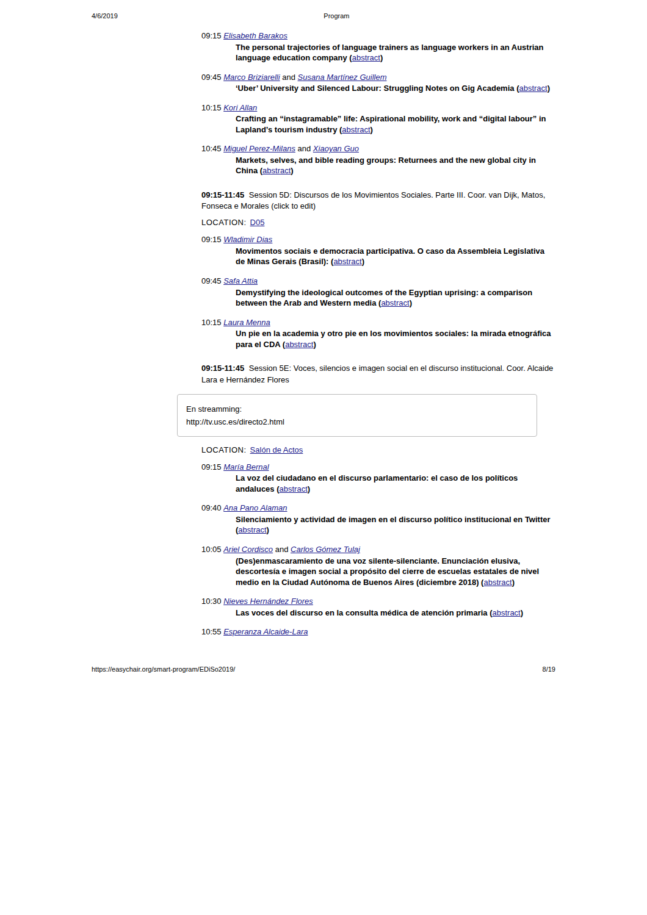4/6/2019
Program
09:15 Elisabeth Barakos The personal trajectories of language trainers as language workers in an Austrian language education company (abstract)
09:45 Marco Briziarelli and Susana Martínez Guillem ‘Uber’ University and Silenced Labour: Struggling Notes on Gig Academia (abstract)
10:15 Kori Allan Crafting an “instagramable” life: Aspirational mobility, work and “digital labour” in Lapland’s tourism industry (abstract)
10:45 Miguel Perez-Milans and Xiaoyan Guo Markets, selves, and bible reading groups: Returnees and the new global city in China (abstract)
09:15-11:45 Session 5D: Discursos de los Movimientos Sociales. Parte III. Coor. van Dijk, Matos, Fonseca e Morales (click to edit)
LOCATION: D05
09:15 Wladimir Dias Movimentos sociais e democracia participativa. O caso da Assembleia Legislativa de Minas Gerais (Brasil): (abstract)
09:45 Safa Attia Demystifying the ideological outcomes of the Egyptian uprising: a comparison between the Arab and Western media (abstract)
10:15 Laura Menna Un pie en la academia y otro pie en los movimientos sociales: la mirada etnográfica para el CDA (abstract)
09:15-11:45 Session 5E: Voces, silencios e imagen social en el discurso institucional. Coor. Alcaide Lara e Hernández Flores
En streamming:
http://tv.usc.es/directo2.html
LOCATION: Salón de Actos
09:15 María Bernal La voz del ciudadano en el discurso parlamentario: el caso de los políticos andaluces (abstract)
09:40 Ana Pano Alaman Silenciamiento y actividad de imagen en el discurso político institucional en Twitter (abstract)
10:05 Ariel Cordisco and Carlos Gómez Tulaj (Des)enmascaramiento de una voz silente-silenciante. Enunciación elusiva, descortesía e imagen social a propósito del cierre de escuelas estatales de nivel medio en la Ciudad Autónoma de Buenos Aires (diciembre 2018) (abstract)
10:30 Nieves Hernández Flores Las voces del discurso en la consulta médica de atención primaria (abstract)
10:55 Esperanza Alcaide-Lara
https://easychair.org/smart-program/EDiSo2019/
8/19